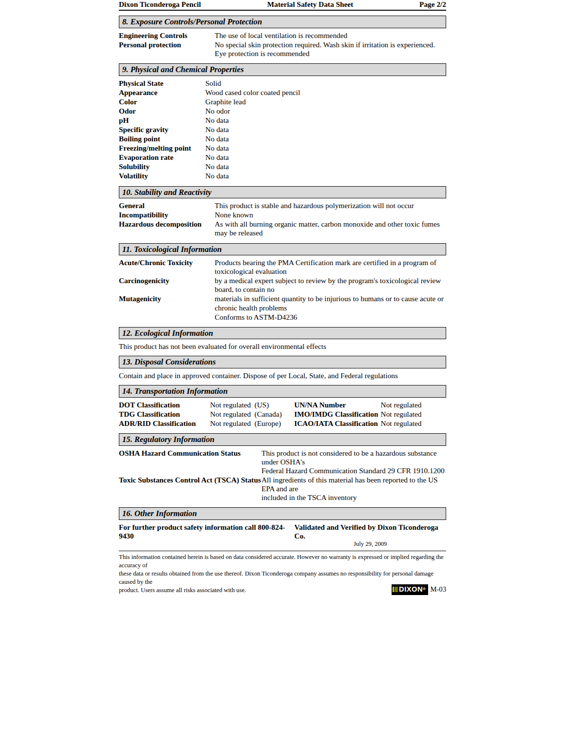Dixon Ticonderoga Pencil
Material Safety Data Sheet
Page 2/2
8. Exposure Controls/Personal Protection
| Engineering Controls | The use of local ventilation is recommended |
| Personal protection | No special skin protection required. Wash skin if irritation is experienced. Eye protection is recommended |
9. Physical and Chemical Properties
| Physical State | Solid |
| Appearance | Wood cased color coated pencil |
| Color | Graphite lead |
| Odor | No odor |
| pH | No data |
| Specific gravity | No data |
| Boiling point | No data |
| Freezing/melting point | No data |
| Evaporation rate | No data |
| Solubility | No data |
| Volatility | No data |
10. Stability and Reactivity
| General | This product is stable and hazardous polymerization will not occur |
| Incompatibility | None known |
| Hazardous decomposition | As with all burning organic matter, carbon monoxide and other toxic fumes may be released |
11. Toxicological Information
| Acute/Chronic Toxicity | Products bearing the PMA Certification mark are certified in a program of toxicological evaluation |
| Carcinogenicity | by a medical expert subject to review by the program's toxicological review board, to contain no |
| Mutagenicity | materials in sufficient quantity to be injurious to humans or to cause acute or chronic health problems |
| | Conforms to ASTM-D4236 |
12. Ecological Information
This product has not been evaluated for overall environmental effects
13. Disposal Considerations
Contain and place in approved container. Dispose of per Local, State, and Federal regulations
14. Transportation Information
| DOT Classification | Not regulated | (US) | UN/NA Number | Not regulated |
| TDG Classification | Not regulated | (Canada) | IMO/IMDG Classification | Not regulated |
| ADR/RID Classification | Not regulated | (Europe) | ICAO/IATA Classification | Not regulated |
15. Regulatory Information
| OSHA Hazard Communication Status | This product is not considered to be a hazardous substance under OSHA's Federal Hazard Communication Standard 29 CFR 1910.1200 |
| Toxic Substances Control Act (TSCA) Status | All ingredients of this material has been reported to the US EPA and are included in the TSCA inventory |
16. Other Information
For further product safety information call 800-824-9430
Validated and Verified by Dixon Ticonderoga Co.
July 29, 2009
This information contained herein is based on data considered accurate. However no warranty is expressed or implied regarding the accuracy of
these data or results obtained from the use thereof. Dixon Ticonderoga company assumes no responsibility for personal damage caused by the
product. Users assume all risks associated with use.
DIXON® M-03